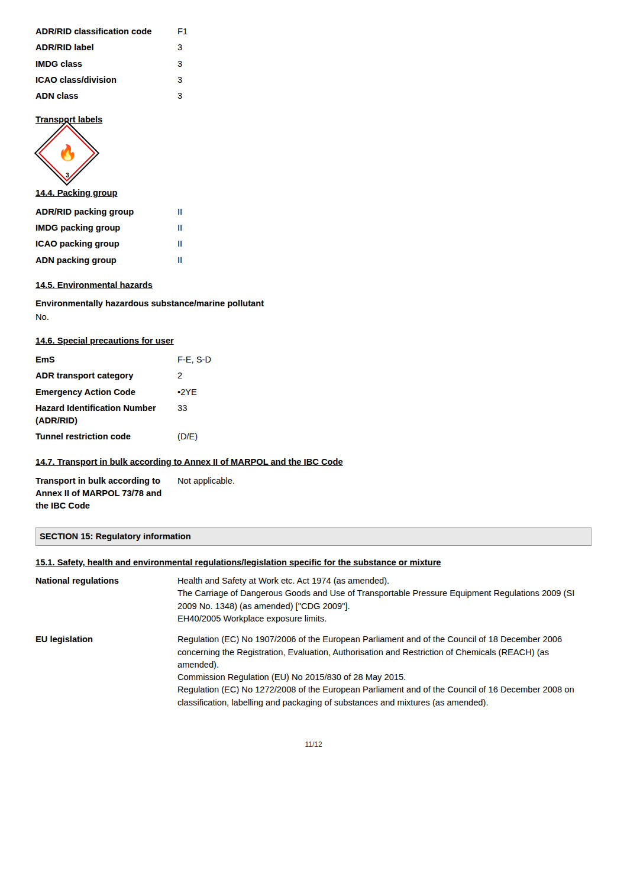| ADR/RID classification code | F1 |
| ADR/RID label | 3 |
| IMDG class | 3 |
| ICAO class/division | 3 |
| ADN class | 3 |
Transport labels
🔥
3
14.4. Packing group
| ADR/RID packing group | II |
| IMDG packing group | II |
| ICAO packing group | II |
| ADN packing group | II |
14.5. Environmental hazards
Environmentally hazardous substance/marine pollutant
No.
14.6. Special precautions for user
| EmS | F-E, S-D |
| ADR transport category | 2 |
| Emergency Action Code | •2YE |
| Hazard Identification Number (ADR/RID) | 33 |
| Tunnel restriction code | (D/E) |
14.7. Transport in bulk according to Annex II of MARPOL and the IBC Code
| Transport in bulk according to Annex II of MARPOL 73/78 and the IBC Code | Not applicable. |
SECTION 15: Regulatory information
15.1. Safety, health and environmental regulations/legislation specific for the substance or mixture
| National regulations | Health and Safety at Work etc. Act 1974 (as amended). The Carriage of Dangerous Goods and Use of Transportable Pressure Equipment Regulations 2009 (SI 2009 No. 1348) (as amended) ["CDG 2009"]. EH40/2005 Workplace exposure limits. |
| EU legislation | Regulation (EC) No 1907/2006 of the European Parliament and of the Council of 18 December 2006 concerning the Registration, Evaluation, Authorisation and Restriction of Chemicals (REACH) (as amended). Commission Regulation (EU) No 2015/830 of 28 May 2015. Regulation (EC) No 1272/2008 of the European Parliament and of the Council of 16 December 2008 on classification, labelling and packaging of substances and mixtures (as amended). |
11/12